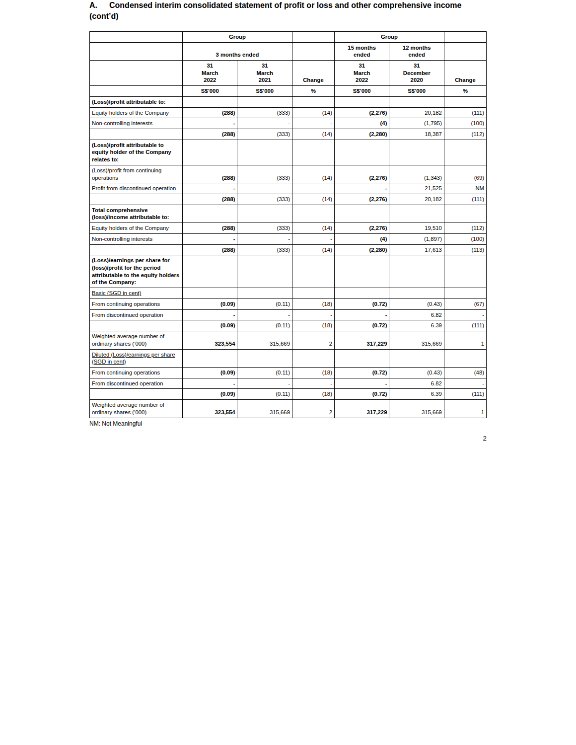A. Condensed interim consolidated statement of profit or loss and other comprehensive income (cont’d)
| | Group | | Group | |
| --- | --- | --- | --- | --- |
| | 3 months ended | | 15 months ended | 12 months ended | |
| | 31 March 2022 | 31 March 2021 | Change | 31 March 2022 | 31 December 2020 | Change |
| | S$’000 | S$’000 | % | S$’000 | S$’000 | % |
| (Loss)/profit attributable to: | | | | | | |
| Equity holders of the Company | (288) | (333) | (14) | (2,276) | 20,182 | (111) |
| Non-controlling interests | - | - | - | (4) | (1,795) | (100) |
| | (288) | (333) | (14) | (2,280) | 18,387 | (112) |
| (Loss)/profit attributable to equity holder of the Company relates to: | | | | | | |
| (Loss)/profit from continuing operations | (288) | (333) | (14) | (2,276) | (1,343) | (69) |
| Profit from discontinued operation | - | - | - | - | 21,525 | NM |
| | (288) | (333) | (14) | (2,276) | 20,182 | (111) |
| Total comprehensive (loss)/income attributable to: | | | | | | |
| Equity holders of the Company | (288) | (333) | (14) | (2,276) | 19,510 | (112) |
| Non-controlling interests | - | - | - | (4) | (1,897) | (100) |
| | (288) | (333) | (14) | (2,280) | 17,613 | (113) |
| (Loss)/earnings per share for (loss)/profit for the period attributable to the equity holders of the Company: | | | | | | |
| Basic (SGD in cent) | | | | | | |
| From continuing operations | (0.09) | (0.11) | (18) | (0.72) | (0.43) | (67) |
| From discontinued operation | - | - | - | - | 6.82 | - |
| | (0.09) | (0.11) | (18) | (0.72) | 6.39 | (111) |
| Weighted average number of ordinary shares (’000) | 323,554 | 315,669 | 2 | 317,229 | 315,669 | 1 |
| Diluted (Loss)/earnings per share (SGD in cent) | | | | | | |
| From continuing operations | (0.09) | (0.11) | (18) | (0.72) | (0.43) | (48) |
| From discontinued operation | - | - | - | - | 6.82 | - |
| | (0.09) | (0.11) | (18) | (0.72) | 6.39 | (111) |
| Weighted average number of ordinary shares (’000) | 323,554 | 315,669 | 2 | 317,229 | 315,669 | 1 |
NM: Not Meaningful
2